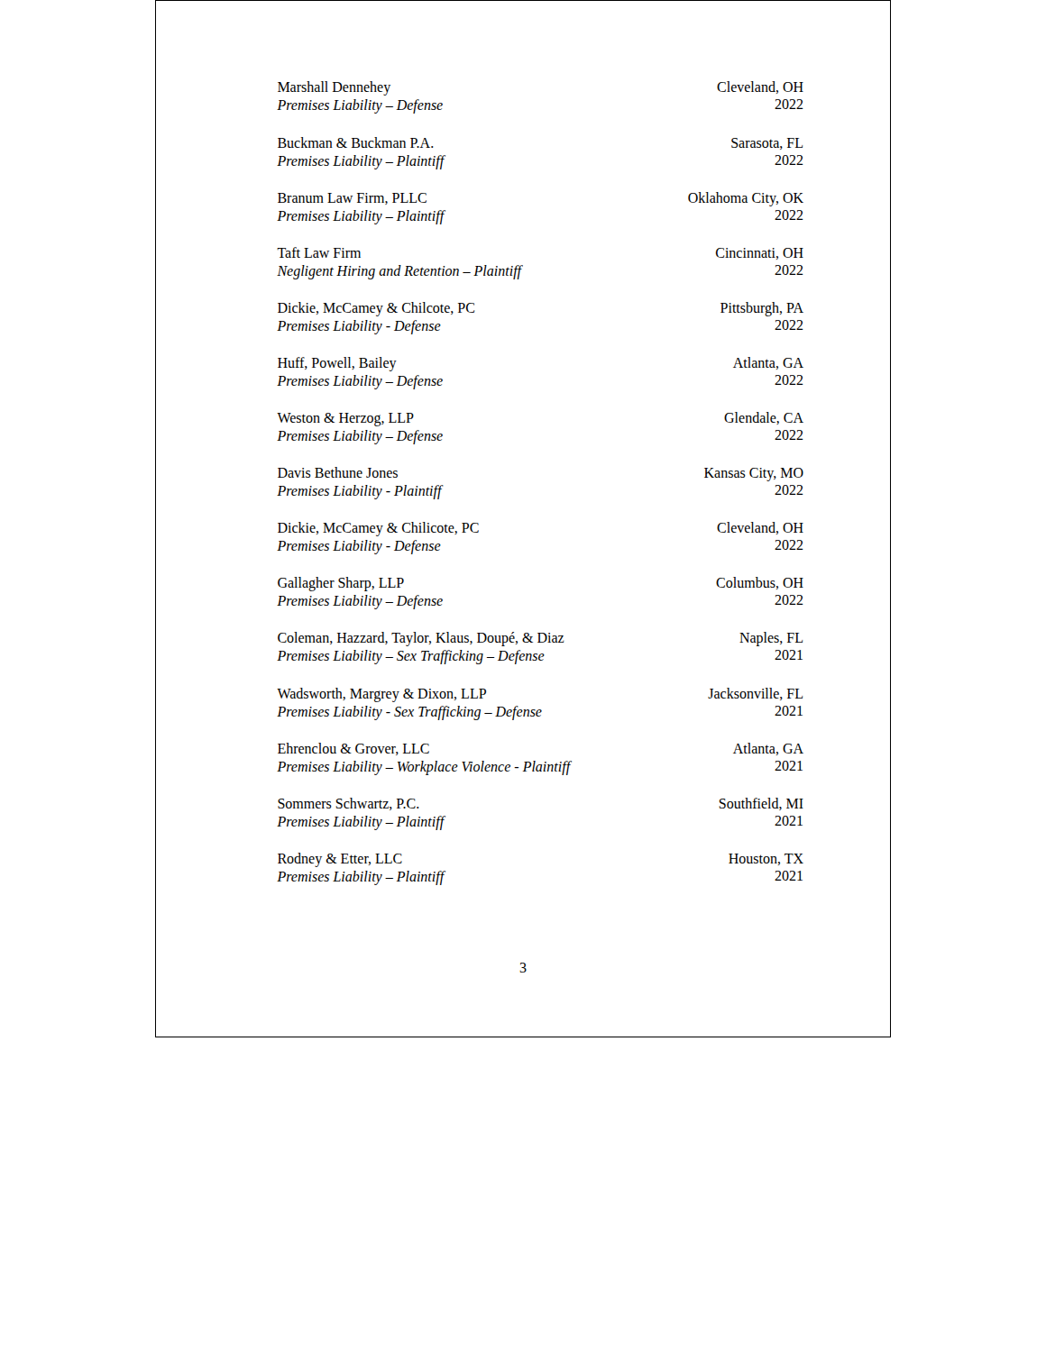| Marshall Dennehey | Cleveland, OH |
| Premises Liability – Defense | 2022 |
| Buckman & Buckman P.A. | Sarasota, FL |
| Premises Liability – Plaintiff | 2022 |
| Branum Law Firm, PLLC | Oklahoma City, OK |
| Premises Liability – Plaintiff | 2022 |
| Taft Law Firm | Cincinnati, OH |
| Negligent Hiring and Retention – Plaintiff | 2022 |
| Dickie, McCamey & Chilcote, PC | Pittsburgh, PA |
| Premises Liability - Defense | 2022 |
| Huff, Powell, Bailey | Atlanta, GA |
| Premises Liability – Defense | 2022 |
| Weston & Herzog, LLP | Glendale, CA |
| Premises Liability – Defense | 2022 |
| Davis Bethune Jones | Kansas City, MO |
| Premises Liability - Plaintiff | 2022 |
| Dickie, McCamey & Chilicote, PC | Cleveland, OH |
| Premises Liability - Defense | 2022 |
| Gallagher Sharp, LLP | Columbus, OH |
| Premises Liability – Defense | 2022 |
| Coleman, Hazzard, Taylor, Klaus, Doupé, & Diaz | Naples, FL |
| Premises Liability – Sex Trafficking – Defense | 2021 |
| Wadsworth, Margrey & Dixon, LLP | Jacksonville, FL |
| Premises Liability - Sex Trafficking – Defense | 2021 |
| Ehrenclou & Grover, LLC | Atlanta, GA |
| Premises Liability – Workplace Violence - Plaintiff | 2021 |
| Sommers Schwartz, P.C. | Southfield, MI |
| Premises Liability – Plaintiff | 2021 |
| Rodney & Etter, LLC | Houston, TX |
| Premises Liability – Plaintiff | 2021 |
3